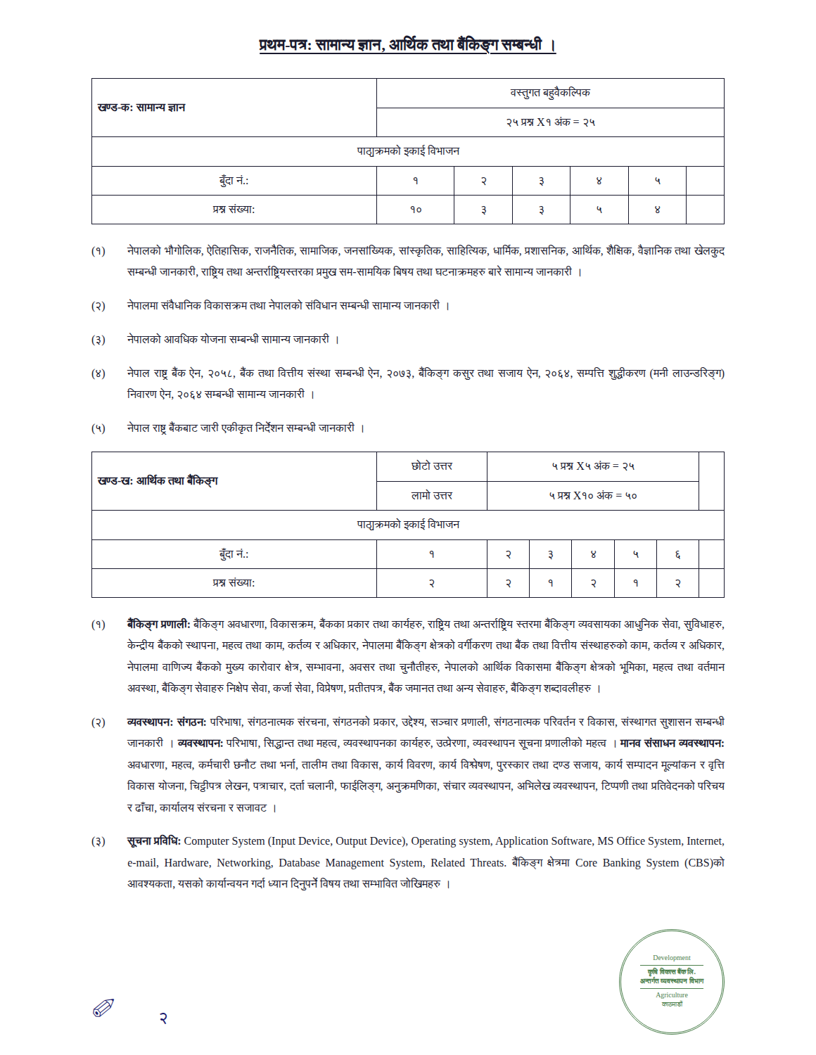प्रथम-पत्र: सामान्य ज्ञान, आर्थिक तथा बैंकिङ्ग सम्बन्धी ।
| खण्ड-क: सामान्य ज्ञान | वस्तुगत बहुवैकल्पिक |
| २५ प्रश्न X१ अंक = २५ |
| पाठ्यक्रमको इकाई विभाजन |
| बुँदा नं.: | १ | २ | ३ | ४ | ५ | |
| प्रश्न संख्या: | १० | ३ | ३ | ५ | ४ | |
नेपालको भौगोलिक, ऐतिहासिक, राजनैतिक, सामाजिक, जनसांख्यिक, सांस्कृतिक, साहित्यिक, धार्मिक, प्रशासनिक, आर्थिक, शैक्षिक, वैज्ञानिक तथा खेलकुद सम्बन्धी जानकारी, राष्ट्रिय तथा अन्तर्राष्ट्रियस्तरका प्रमुख सम-सामयिक बिषय तथा घटनाक्रमहरु बारे सामान्य जानकारी ।
नेपालमा संवैधानिक विकासक्रम तथा नेपालको संविधान सम्बन्धी सामान्य जानकारी ।
नेपालको आवधिक योजना सम्बन्धी सामान्य जानकारी ।
नेपाल राष्ट्र बैंक ऐन, २०५८, बैंक तथा वित्तीय संस्था सम्बन्धी ऐन, २०७३, बैंकिङ्ग कसुर तथा सजाय ऐन, २०६४, सम्पत्ति शुद्धीकरण (मनी लाउन्डरिङ्ग) निवारण ऐन, २०६४ सम्बन्धी सामान्य जानकारी ।
नेपाल राष्ट्र बैंकबाट जारी एकीकृत निर्देशन सम्बन्धी जानकारी ।
| खण्ड-ख: आर्थिक तथा बैंकिङ्ग | छोटो उत्तर | ५ प्रश्न X५ अंक = २५ |
| लामो उत्तर | ५ प्रश्न X१० अंक = ५० |
| पाठ्यक्रमको इकाई विभाजन |
| बुँदा नं.: | १ | २ | ३ | ४ | ५ | ६ | |
| प्रश्न संख्या: | २ | २ | १ | २ | १ | २ | |
बैंकिङ्ग प्रणाली: बैंकिङ्ग अवधारणा, विकासक्रम, बैंकका प्रकार तथा कार्यहरु, राष्ट्रिय तथा अन्तर्राष्ट्रिय स्तरमा बैंकिङ्ग व्यवसायका आधुनिक सेवा, सुविधाहरु, केन्द्रीय बैंकको स्थापना, महत्व तथा काम, कर्तव्य र अधिकार, नेपालमा बैंकिङ्ग क्षेत्रको वर्गीकरण तथा बैंक तथा वित्तीय संस्थाहरुको काम, कर्तव्य र अधिकार, नेपालमा वाणिज्य बैंकको मुख्य कारोवार क्षेत्र, सम्भावना, अवसर तथा चुनौतीहरु, नेपालको आर्थिक विकासमा बैंकिङ्ग क्षेत्रको भूमिका, महत्व तथा वर्तमान अवस्था, बैंकिङ्ग सेवाहरु निक्षेप सेवा, कर्जा सेवा, विप्रेषण, प्रतीतपत्र, बैंक जमानत तथा अन्य सेवाहरु, बैंकिङ्ग शब्दावलीहरु ।
व्यवस्थापन: संगठन: परिभाषा, संगठनात्मक संरचना, संगठनको प्रकार, उद्देश्य, सञ्चार प्रणाली, संगठनात्मक परिवर्तन र विकास, संस्थागत सुशासन सम्बन्धी जानकारी । व्यवस्थापन: परिभाषा, सिद्धान्त तथा महत्व, व्यवस्थापनका कार्यहरु, उत्प्रेरणा, व्यवस्थापन सूचना प्रणालीको महत्व । मानव संसाधन व्यवस्थापन: अवधारणा, महत्व, कर्मचारी छनौट तथा भर्ना, तालीम तथा विकास, कार्य विवरण, कार्य विश्लेषण, पुरस्कार तथा दण्ड सजाय, कार्य सम्पादन मूल्यांकन र वृत्ति विकास योजना, चिट्ठीपत्र लेखन, पत्राचार, दर्ता चलानी, फाईलिङ्ग, अनुक्रमणिका, संचार व्यवस्थापन, अभिलेख व्यवस्थापन, टिप्पणी तथा प्रतिवेदनको परिचय र ढाँचा, कार्यालय संरचना र सजावट ।
सूचना प्रविधि: Computer System (Input Device, Output Device), Operating system, Application Software, MS Office System, Internet, e-mail, Hardware, Networking, Database Management System, Related Threats. बैंकिङ्ग क्षेत्रमा Core Banking System (CBS)को आवश्यकता, यसको कार्यान्वयन गर्दा ध्यान दिनुपर्ने विषय तथा सम्भावित जोखिमहरु ।
✐ २
Development
कृषि विकास बैंक लि.
अन्तर्गत व्यवस्थापन विभाग
Agriculture
काठमाडौं